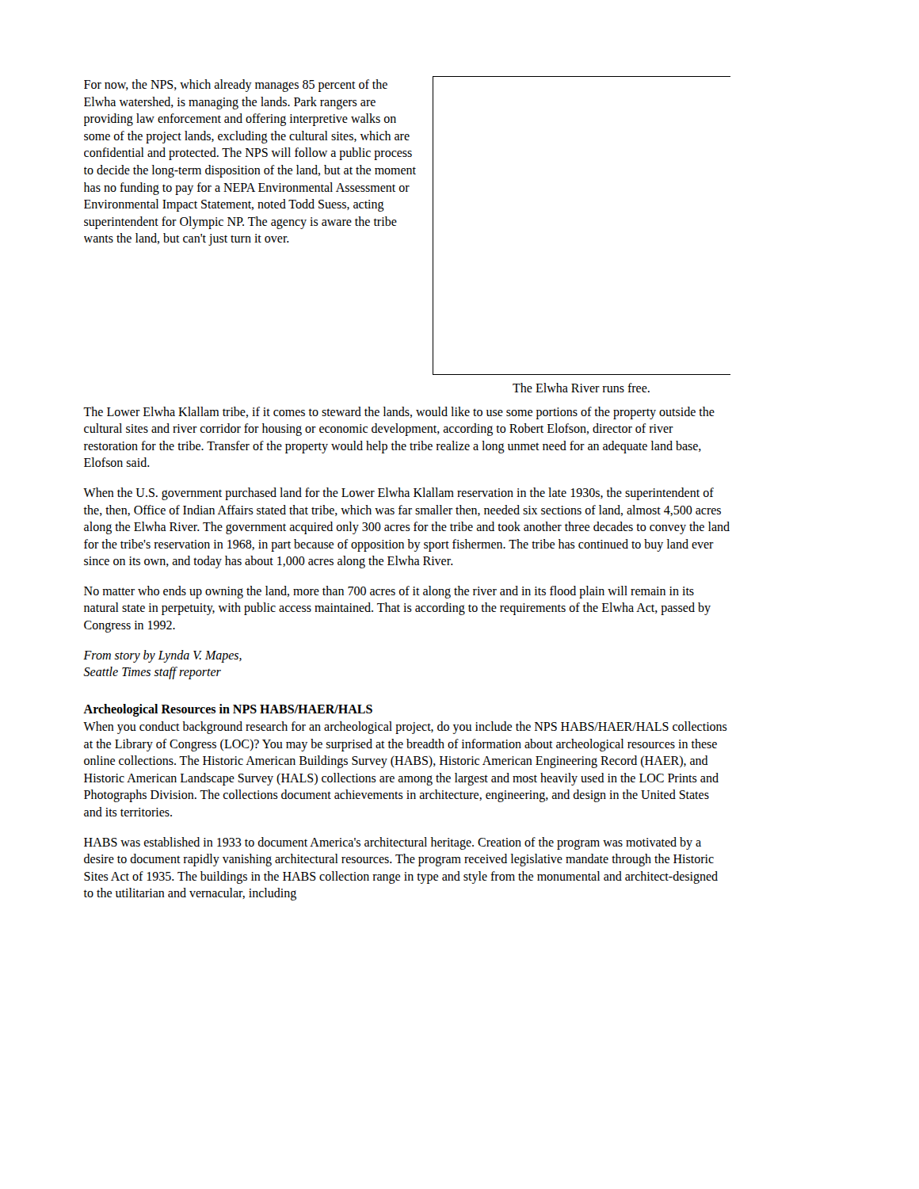The Elwha River runs free.
For now, the NPS, which already manages 85 percent of the Elwha watershed, is managing the lands. Park rangers are providing law enforcement and offering interpretive walks on some of the project lands, excluding the cultural sites, which are confidential and protected. The NPS will follow a public process to decide the long-term disposition of the land, but at the moment has no funding to pay for a NEPA Environmental Assessment or Environmental Impact Statement, noted Todd Suess, acting superintendent for Olympic NP. The agency is aware the tribe wants the land, but can't just turn it over.
The Lower Elwha Klallam tribe, if it comes to steward the lands, would like to use some portions of the property outside the cultural sites and river corridor for housing or economic development, according to Robert Elofson, director of river restoration for the tribe. Transfer of the property would help the tribe realize a long unmet need for an adequate land base, Elofson said.
When the U.S. government purchased land for the Lower Elwha Klallam reservation in the late 1930s, the superintendent of the, then, Office of Indian Affairs stated that tribe, which was far smaller then, needed six sections of land, almost 4,500 acres along the Elwha River. The government acquired only 300 acres for the tribe and took another three decades to convey the land for the tribe's reservation in 1968, in part because of opposition by sport fishermen. The tribe has continued to buy land ever since on its own, and today has about 1,000 acres along the Elwha River.
No matter who ends up owning the land, more than 700 acres of it along the river and in its flood plain will remain in its natural state in perpetuity, with public access maintained. That is according to the requirements of the Elwha Act, passed by Congress in 1992.
From story by Lynda V. Mapes,
Seattle Times staff reporter
Archeological Resources in NPS HABS/HAER/HALS
When you conduct background research for an archeological project, do you include the NPS HABS/HAER/HALS collections at the Library of Congress (LOC)? You may be surprised at the breadth of information about archeological resources in these online collections. The Historic American Buildings Survey (HABS), Historic American Engineering Record (HAER), and Historic American Landscape Survey (HALS) collections are among the largest and most heavily used in the LOC Prints and Photographs Division. The collections document achievements in architecture, engineering, and design in the United States and its territories.
HABS was established in 1933 to document America's architectural heritage. Creation of the program was motivated by a desire to document rapidly vanishing architectural resources. The program received legislative mandate through the Historic Sites Act of 1935. The buildings in the HABS collection range in type and style from the monumental and architect-designed to the utilitarian and vernacular, including